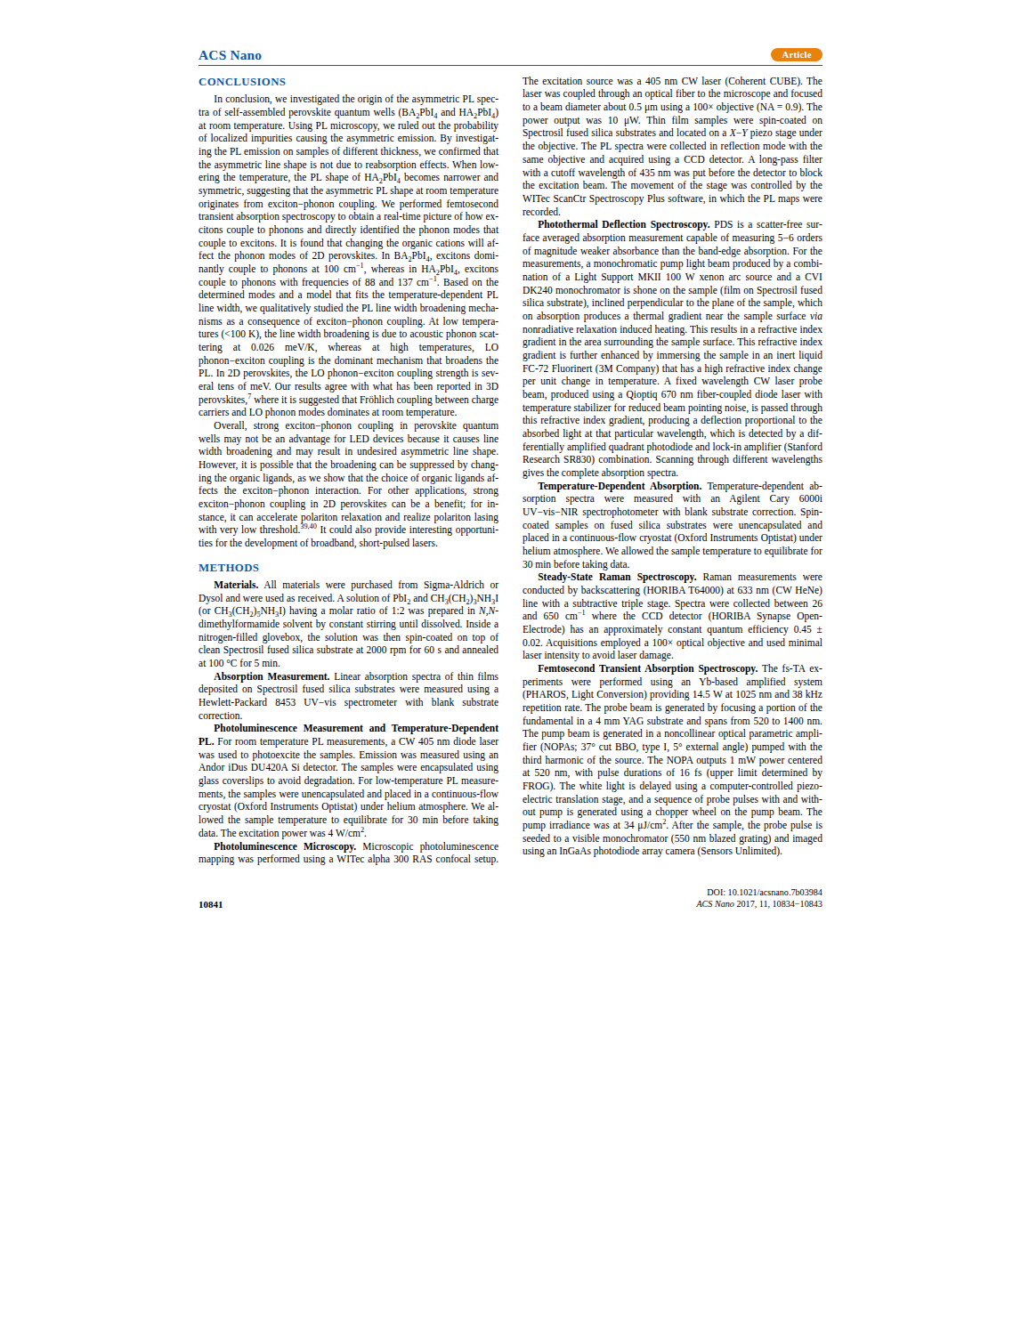ACS Nano
Article
CONCLUSIONS
In conclusion, we investigated the origin of the asymmetric PL spectra of self-assembled perovskite quantum wells (BA2PbI4 and HA2PbI4) at room temperature. Using PL microscopy, we ruled out the probability of localized impurities causing the asymmetric emission. By investigating the PL emission on samples of different thickness, we confirmed that the asymmetric line shape is not due to reabsorption effects. When lowering the temperature, the PL shape of HA2PbI4 becomes narrower and symmetric, suggesting that the asymmetric PL shape at room temperature originates from exciton−phonon coupling. We performed femtosecond transient absorption spectroscopy to obtain a real-time picture of how excitons couple to phonons and directly identified the phonon modes that couple to excitons. It is found that changing the organic cations will affect the phonon modes of 2D perovskites. In BA2PbI4, excitons dominantly couple to phonons at 100 cm−1, whereas in HA2PbI4, excitons couple to phonons with frequencies of 88 and 137 cm−1. Based on the determined modes and a model that fits the temperature-dependent PL line width, we qualitatively studied the PL line width broadening mechanisms as a consequence of exciton−phonon coupling. At low temperatures (<100 K), the line width broadening is due to acoustic phonon scattering at 0.026 meV/K, whereas at high temperatures, LO phonon−exciton coupling is the dominant mechanism that broadens the PL. In 2D perovskites, the LO phonon−exciton coupling strength is several tens of meV. Our results agree with what has been reported in 3D perovskites,7 where it is suggested that Fröhlich coupling between charge carriers and LO phonon modes dominates at room temperature.
Overall, strong exciton−phonon coupling in perovskite quantum wells may not be an advantage for LED devices because it causes line width broadening and may result in undesired asymmetric line shape. However, it is possible that the broadening can be suppressed by changing the organic ligands, as we show that the choice of organic ligands affects the exciton−phonon interaction. For other applications, strong exciton−phonon coupling in 2D perovskites can be a benefit; for instance, it can accelerate polariton relaxation and realize polariton lasing with very low threshold.39,40 It could also provide interesting opportunities for the development of broadband, short-pulsed lasers.
METHODS
Materials. All materials were purchased from Sigma-Aldrich or Dysol and were used as received. A solution of PbI2 and CH3(CH2)3NH3I (or CH3(CH2)5NH3I) having a molar ratio of 1:2 was prepared in N,N-dimethylformamide solvent by constant stirring until dissolved. Inside a nitrogen-filled glovebox, the solution was then spin-coated on top of clean Spectrosil fused silica substrate at 2000 rpm for 60 s and annealed at 100 °C for 5 min.
Absorption Measurement. Linear absorption spectra of thin films deposited on Spectrosil fused silica substrates were measured using a Hewlett-Packard 8453 UV−vis spectrometer with blank substrate correction.
Photoluminescence Measurement and Temperature-Dependent PL. For room temperature PL measurements, a CW 405 nm diode laser was used to photoexcite the samples. Emission was measured using an Andor iDus DU420A Si detector. The samples were encapsulated using glass coverslips to avoid degradation. For low-temperature PL measurements, the samples were unencapsulated and placed in a continuous-flow cryostat (Oxford Instruments Optistat) under helium atmosphere. We allowed the sample temperature to equilibrate for 30 min before taking data. The excitation power was 4 W/cm2.
Photoluminescence Microscopy. Microscopic photoluminescence mapping was performed using a WITec alpha 300 RAS confocal setup. The excitation source was a 405 nm CW laser (Coherent CUBE). The laser was coupled through an optical fiber to the microscope and focused to a beam diameter about 0.5 μm using a 100× objective (NA = 0.9). The power output was 10 μW. Thin film samples were spin-coated on Spectrosil fused silica substrates and located on a X−Y piezo stage under the objective. The PL spectra were collected in reflection mode with the same objective and acquired using a CCD detector. A long-pass filter with a cutoff wavelength of 435 nm was put before the detector to block the excitation beam. The movement of the stage was controlled by the WITec ScanCtr Spectroscopy Plus software, in which the PL maps were recorded.
Photothermal Deflection Spectroscopy. PDS is a scatter-free surface averaged absorption measurement capable of measuring 5−6 orders of magnitude weaker absorbance than the band-edge absorption. For the measurements, a monochromatic pump light beam produced by a combination of a Light Support MKII 100 W xenon arc source and a CVI DK240 monochromator is shone on the sample (film on Spectrosil fused silica substrate), inclined perpendicular to the plane of the sample, which on absorption produces a thermal gradient near the sample surface via nonradiative relaxation induced heating. This results in a refractive index gradient in the area surrounding the sample surface. This refractive index gradient is further enhanced by immersing the sample in an inert liquid FC-72 Fluorinert (3M Company) that has a high refractive index change per unit change in temperature. A fixed wavelength CW laser probe beam, produced using a Qioptiq 670 nm fiber-coupled diode laser with temperature stabilizer for reduced beam pointing noise, is passed through this refractive index gradient, producing a deflection proportional to the absorbed light at that particular wavelength, which is detected by a differentially amplified quadrant photodiode and lock-in amplifier (Stanford Research SR830) combination. Scanning through different wavelengths gives the complete absorption spectra.
Temperature-Dependent Absorption. Temperature-dependent absorption spectra were measured with an Agilent Cary 6000i UV−vis−NIR spectrophotometer with blank substrate correction. Spin-coated samples on fused silica substrates were unencapsulated and placed in a continuous-flow cryostat (Oxford Instruments Optistat) under helium atmosphere. We allowed the sample temperature to equilibrate for 30 min before taking data.
Steady-State Raman Spectroscopy. Raman measurements were conducted by backscattering (HORIBA T64000) at 633 nm (CW HeNe) line with a subtractive triple stage. Spectra were collected between 26 and 650 cm−1 where the CCD detector (HORIBA Synapse Open-Electrode) has an approximately constant quantum efficiency 0.45 ± 0.02. Acquisitions employed a 100× optical objective and used minimal laser intensity to avoid laser damage.
Femtosecond Transient Absorption Spectroscopy. The fs-TA experiments were performed using an Yb-based amplified system (PHAROS, Light Conversion) providing 14.5 W at 1025 nm and 38 kHz repetition rate. The probe beam is generated by focusing a portion of the fundamental in a 4 mm YAG substrate and spans from 520 to 1400 nm. The pump beam is generated in a noncollinear optical parametric amplifier (NOPAs; 37° cut BBO, type I, 5° external angle) pumped with the third harmonic of the source. The NOPA outputs 1 mW power centered at 520 nm, with pulse durations of 16 fs (upper limit determined by FROG). The white light is delayed using a computer-controlled piezoelectric translation stage, and a sequence of probe pulses with and without pump is generated using a chopper wheel on the pump beam. The pump irradiance was at 34 μJ/cm2. After the sample, the probe pulse is seeded to a visible monochromator (550 nm blazed grating) and imaged using an InGaAs photodiode array camera (Sensors Unlimited).
10841
DOI: 10.1021/acsnano.7b03984
ACS Nano 2017, 11, 10834−10843